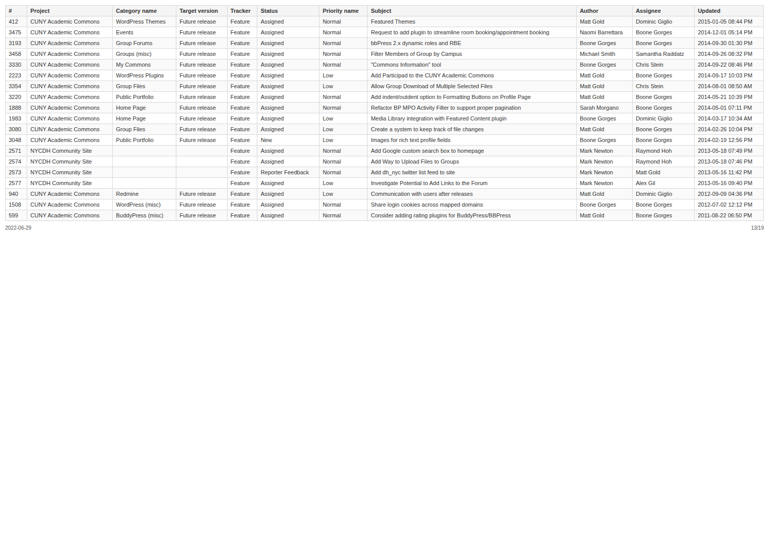| # | Project | Category name | Target version | Tracker | Status | Priority name | Subject | Author | Assignee | Updated |
| --- | --- | --- | --- | --- | --- | --- | --- | --- | --- | --- |
| 412 | CUNY Academic Commons | WordPress Themes | Future release | Feature | Assigned | Normal | Featured Themes | Matt Gold | Dominic Giglio | 2015-01-05 08:44 PM |
| 3475 | CUNY Academic Commons | Events | Future release | Feature | Assigned | Normal | Request to add plugin to streamline room booking/appointment booking | Naomi Barrettara | Boone Gorges | 2014-12-01 05:14 PM |
| 3193 | CUNY Academic Commons | Group Forums | Future release | Feature | Assigned | Normal | bbPress 2.x dynamic roles and RBE | Boone Gorges | Boone Gorges | 2014-09-30 01:30 PM |
| 3458 | CUNY Academic Commons | Groups (misc) | Future release | Feature | Assigned | Normal | Filter Members of Group by Campus | Michael Smith | Samantha Raddatz | 2014-09-26 08:32 PM |
| 3330 | CUNY Academic Commons | My Commons | Future release | Feature | Assigned | Normal | "Commons Information" tool | Boone Gorges | Chris Stein | 2014-09-22 08:46 PM |
| 2223 | CUNY Academic Commons | WordPress Plugins | Future release | Feature | Assigned | Low | Add Participad to the CUNY Academic Commons | Matt Gold | Boone Gorges | 2014-09-17 10:03 PM |
| 3354 | CUNY Academic Commons | Group Files | Future release | Feature | Assigned | Low | Allow Group Download of Multiple Selected Files | Matt Gold | Chris Stein | 2014-08-01 08:50 AM |
| 3220 | CUNY Academic Commons | Public Portfolio | Future release | Feature | Assigned | Normal | Add indent/outdent option to Formatting Buttons on Profile Page | Matt Gold | Boone Gorges | 2014-05-21 10:39 PM |
| 1888 | CUNY Academic Commons | Home Page | Future release | Feature | Assigned | Normal | Refactor BP MPO Activity Filter to support proper pagination | Sarah Morgano | Boone Gorges | 2014-05-01 07:11 PM |
| 1983 | CUNY Academic Commons | Home Page | Future release | Feature | Assigned | Low | Media Library integration with Featured Content plugin | Boone Gorges | Dominic Giglio | 2014-03-17 10:34 AM |
| 3080 | CUNY Academic Commons | Group Files | Future release | Feature | Assigned | Low | Create a system to keep track of file changes | Matt Gold | Boone Gorges | 2014-02-26 10:04 PM |
| 3048 | CUNY Academic Commons | Public Portfolio | Future release | Feature | New | Low | Images for rich text profile fields | Boone Gorges | Boone Gorges | 2014-02-19 12:56 PM |
| 2571 | NYCDH Community Site | | | Feature | Assigned | Normal | Add Google custom search box to homepage | Mark Newton | Raymond Hoh | 2013-05-18 07:49 PM |
| 2574 | NYCDH Community Site | | | Feature | Assigned | Normal | Add Way to Upload Files to Groups | Mark Newton | Raymond Hoh | 2013-05-18 07:46 PM |
| 2573 | NYCDH Community Site | | | Feature | Reporter Feedback | Normal | Add dh_nyc twitter list feed to site | Mark Newton | Matt Gold | 2013-05-16 11:42 PM |
| 2577 | NYCDH Community Site | | | Feature | Assigned | Low | Investigate Potential to Add Links to the Forum | Mark Newton | Alex Gil | 2013-05-16 09:40 PM |
| 940 | CUNY Academic Commons | Redmine | Future release | Feature | Assigned | Low | Communication with users after releases | Matt Gold | Dominic Giglio | 2012-09-09 04:36 PM |
| 1508 | CUNY Academic Commons | WordPress (misc) | Future release | Feature | Assigned | Normal | Share login cookies across mapped domains | Boone Gorges | Boone Gorges | 2012-07-02 12:12 PM |
| 599 | CUNY Academic Commons | BuddyPress (misc) | Future release | Feature | Assigned | Normal | Consider adding rating plugins for BuddyPress/BBPress | Matt Gold | Boone Gorges | 2011-08-22 06:50 PM |
2022-06-29 13/19